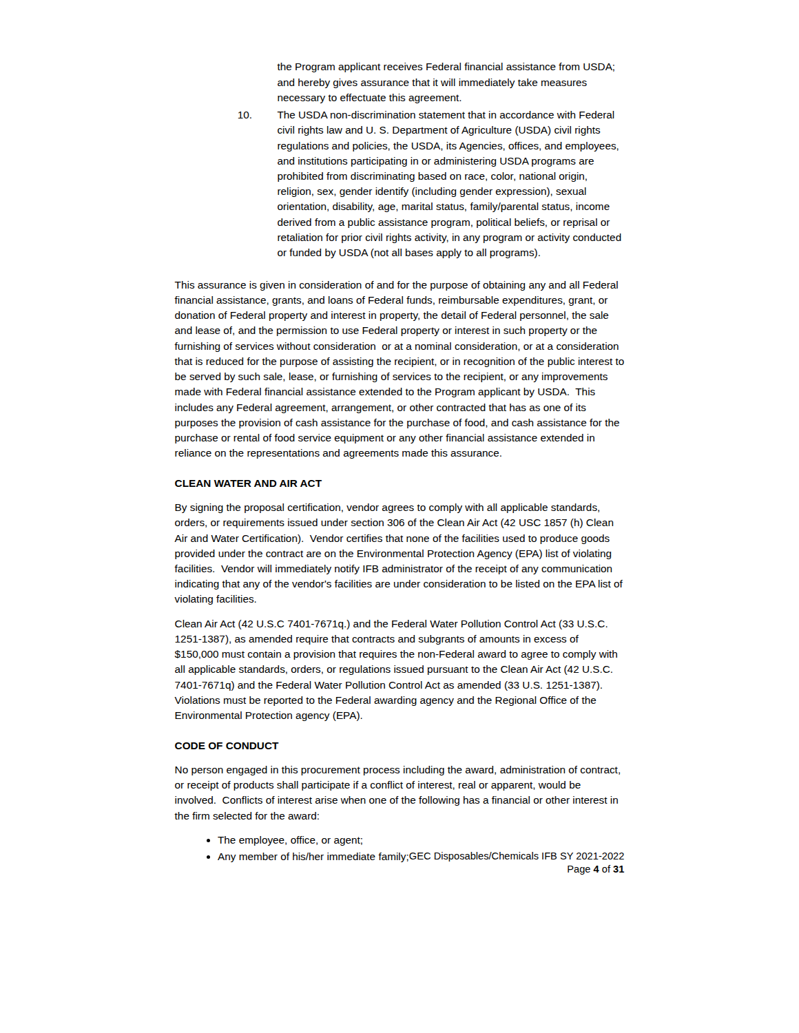the Program applicant receives Federal financial assistance from USDA; and hereby gives assurance that it will immediately take measures necessary to effectuate this agreement.
10.
The USDA non-discrimination statement that in accordance with Federal civil rights law and U. S. Department of Agriculture (USDA) civil rights regulations and policies, the USDA, its Agencies, offices, and employees, and institutions participating in or administering USDA programs are prohibited from discriminating based on race, color, national origin, religion, sex, gender identify (including gender expression), sexual orientation, disability, age, marital status, family/parental status, income derived from a public assistance program, political beliefs, or reprisal or retaliation for prior civil rights activity, in any program or activity conducted or funded by USDA (not all bases apply to all programs).
This assurance is given in consideration of and for the purpose of obtaining any and all Federal financial assistance, grants, and loans of Federal funds, reimbursable expenditures, grant, or donation of Federal property and interest in property, the detail of Federal personnel, the sale and lease of, and the permission to use Federal property or interest in such property or the furnishing of services without consideration or at a nominal consideration, or at a consideration that is reduced for the purpose of assisting the recipient, or in recognition of the public interest to be served by such sale, lease, or furnishing of services to the recipient, or any improvements made with Federal financial assistance extended to the Program applicant by USDA. This includes any Federal agreement, arrangement, or other contracted that has as one of its purposes the provision of cash assistance for the purchase of food, and cash assistance for the purchase or rental of food service equipment or any other financial assistance extended in reliance on the representations and agreements made this assurance.
Clean Water and Air Act
By signing the proposal certification, vendor agrees to comply with all applicable standards, orders, or requirements issued under section 306 of the Clean Air Act (42 USC 1857 (h) Clean Air and Water Certification). Vendor certifies that none of the facilities used to produce goods provided under the contract are on the Environmental Protection Agency (EPA) list of violating facilities. Vendor will immediately notify IFB administrator of the receipt of any communication indicating that any of the vendor's facilities are under consideration to be listed on the EPA list of violating facilities.
Clean Air Act (42 U.S.C 7401-7671q.) and the Federal Water Pollution Control Act (33 U.S.C. 1251-1387), as amended require that contracts and subgrants of amounts in excess of $150,000 must contain a provision that requires the non-Federal award to agree to comply with all applicable standards, orders, or regulations issued pursuant to the Clean Air Act (42 U.S.C. 7401-7671q) and the Federal Water Pollution Control Act as amended (33 U.S. 1251-1387). Violations must be reported to the Federal awarding agency and the Regional Office of the Environmental Protection agency (EPA).
Code of Conduct
No person engaged in this procurement process including the award, administration of contract, or receipt of products shall participate if a conflict of interest, real or apparent, would be involved. Conflicts of interest arise when one of the following has a financial or other interest in the firm selected for the award:
The employee, office, or agent;
Any member of his/her immediate family;
GEC Disposables/Chemicals IFB SY 2021-2022
Page 4 of 31